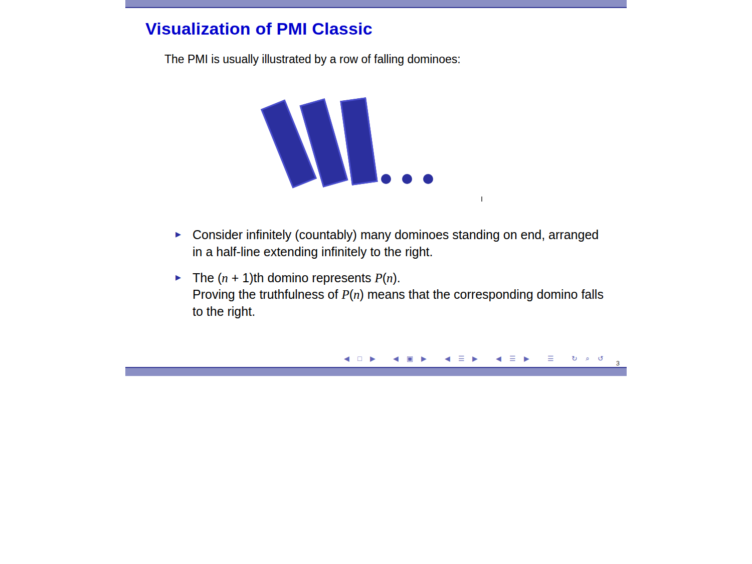Visualization of PMI Classic
The PMI is usually illustrated by a row of falling dominoes:
Consider infinitely (countably) many dominoes standing on end, arranged in a half-line extending infinitely to the right.
The (n + 1)th domino represents P(n).
Proving the truthfulness of P(n) means that the corresponding domino falls to the right.
◀ □ ▶ ◀ ▣ ▶ ◀ ☰ ▶ ◀ ☰ ▶ ☰ ↻ ⌕ ↺
3